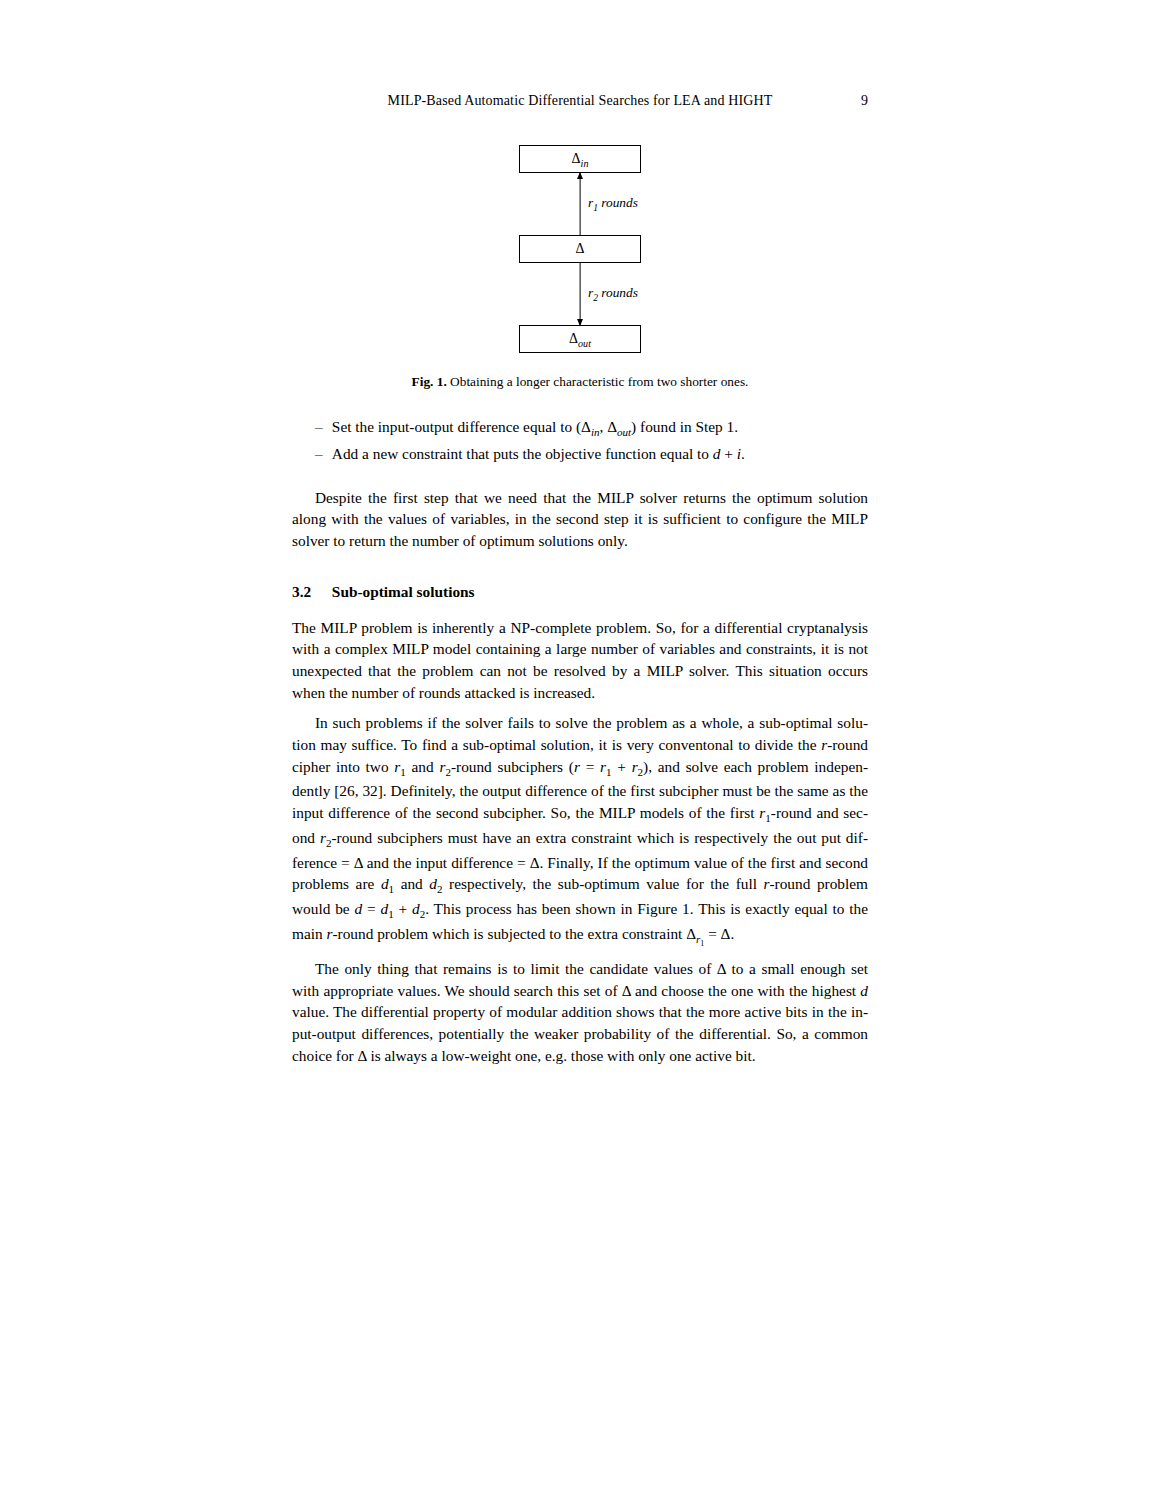MILP-Based Automatic Differential Searches for LEA and HIGHT 9
Δin
r1 rounds
Δ
r2 rounds
Δout
Fig. 1. Obtaining a longer characteristic from two shorter ones.
Set the input-output difference equal to (Δin, Δout) found in Step 1.
Add a new constraint that puts the objective function equal to d + i.
Despite the first step that we need that the MILP solver returns the optimum solution along with the values of variables, in the second step it is sufficient to configure the MILP solver to return the number of optimum solutions only.
3.2 Sub-optimal solutions
The MILP problem is inherently a NP-complete problem. So, for a differential cryptanalysis with a complex MILP model containing a large number of variables and constraints, it is not unexpected that the problem can not be resolved by a MILP solver. This situation occurs when the number of rounds attacked is increased.
In such problems if the solver fails to solve the problem as a whole, a sub-optimal solution may suffice. To find a sub-optimal solution, it is very conventonal to divide the r-round cipher into two r1 and r2-round subciphers (r = r1 + r2), and solve each problem independently [26, 32]. Definitely, the output difference of the first subcipher must be the same as the input difference of the second subcipher. So, the MILP models of the first r1-round and second r2-round subciphers must have an extra constraint which is respectively the out put difference = Δ and the input difference = Δ. Finally, If the optimum value of the first and second problems are d1 and d2 respectively, the sub-optimum value for the full r-round problem would be d = d1 + d2. This process has been shown in Figure 1. This is exactly equal to the main r-round problem which is subjected to the extra constraint Δr1 = Δ.
The only thing that remains is to limit the candidate values of Δ to a small enough set with appropriate values. We should search this set of Δ and choose the one with the highest d value. The differential property of modular addition shows that the more active bits in the input-output differences, potentially the weaker probability of the differential. So, a common choice for Δ is always a low-weight one, e.g. those with only one active bit.